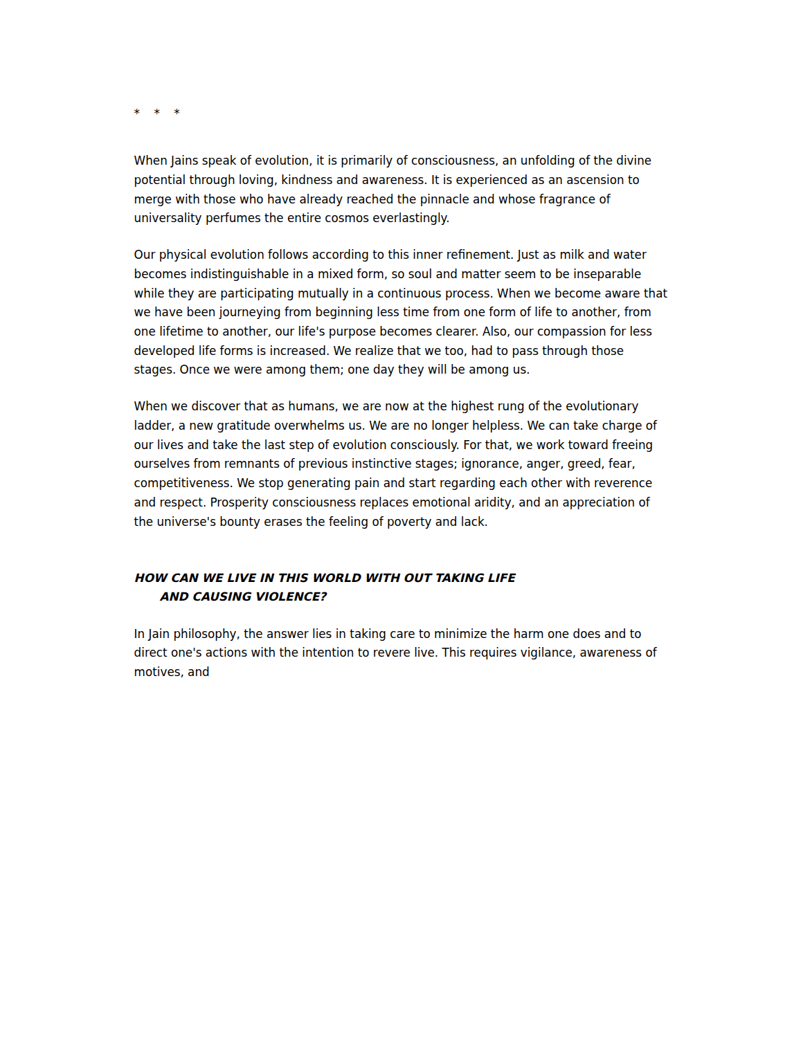* * *
When Jains speak of evolution, it is primarily of consciousness, an unfolding of the divine potential through loving, kindness and awareness. It is experienced as an ascension to merge with those who have already reached the pinnacle and whose fragrance of universality perfumes the entire cosmos everlastingly.
Our physical evolution follows according to this inner refinement. Just as milk and water becomes indistinguishable in a mixed form, so soul and matter seem to be inseparable while they are participating mutually in a continuous process. When we become aware that we have been journeying from beginning less time from one form of life to another, from one lifetime to another, our life's purpose becomes clearer. Also, our compassion for less developed life forms is increased. We realize that we too, had to pass through those stages. Once we were among them; one day they will be among us.
When we discover that as humans, we are now at the highest rung of the evolutionary ladder, a new gratitude overwhelms us. We are no longer helpless. We can take charge of our lives and take the last step of evolution consciously. For that, we work toward freeing ourselves from remnants of previous instinctive stages; ignorance, anger, greed, fear, competitiveness. We stop generating pain and start regarding each other with reverence and respect. Prosperity consciousness replaces emotional aridity, and an appreciation of the universe's bounty erases the feeling of poverty and lack.
How can we live in this world with out taking lifeand causing violence?
In Jain philosophy, the answer lies in taking care to minimize the harm one does and to direct one's actions with the intention to revere live. This requires vigilance, awareness of motives, and